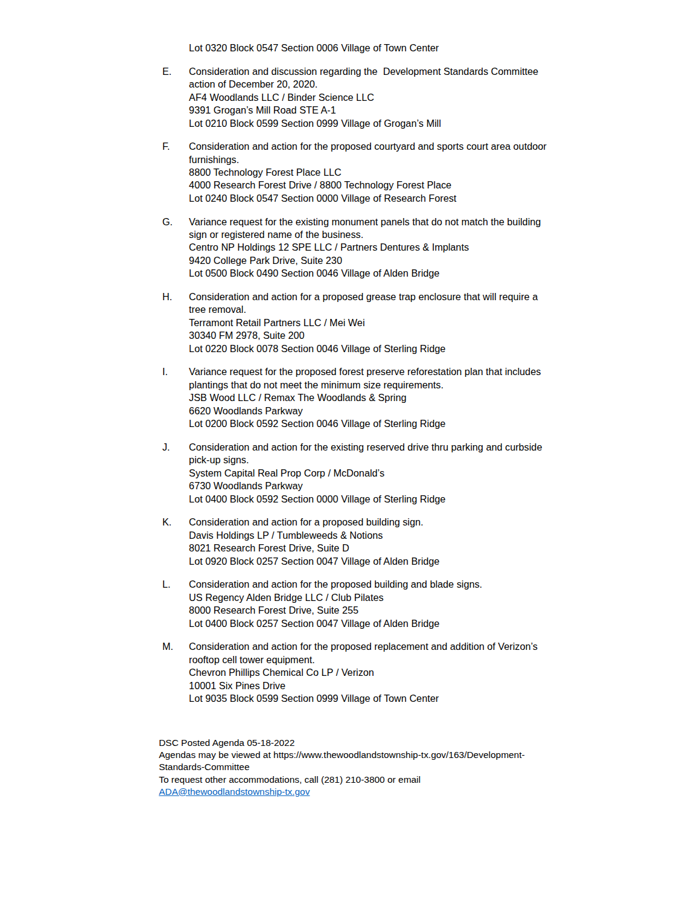Lot 0320 Block 0547 Section 0006 Village of Town Center
E.
Consideration and discussion regarding the Development Standards Committee action of December 20, 2020.
AF4 Woodlands LLC / Binder Science LLC
9391 Grogan’s Mill Road STE A-1
Lot 0210 Block 0599 Section 0999 Village of Grogan’s Mill
F.
Consideration and action for the proposed courtyard and sports court area outdoor furnishings.
8800 Technology Forest Place LLC
4000 Research Forest Drive / 8800 Technology Forest Place
Lot 0240 Block 0547 Section 0000 Village of Research Forest
G.
Variance request for the existing monument panels that do not match the building sign or registered name of the business.
Centro NP Holdings 12 SPE LLC / Partners Dentures & Implants
9420 College Park Drive, Suite 230
Lot 0500 Block 0490 Section 0046 Village of Alden Bridge
H.
Consideration and action for a proposed grease trap enclosure that will require a tree removal.
Terramont Retail Partners LLC / Mei Wei
30340 FM 2978, Suite 200
Lot 0220 Block 0078 Section 0046 Village of Sterling Ridge
I.
Variance request for the proposed forest preserve reforestation plan that includes plantings that do not meet the minimum size requirements.
JSB Wood LLC / Remax The Woodlands & Spring
6620 Woodlands Parkway
Lot 0200 Block 0592 Section 0046 Village of Sterling Ridge
J.
Consideration and action for the existing reserved drive thru parking and curbside pick-up signs.
System Capital Real Prop Corp / McDonald’s
6730 Woodlands Parkway
Lot 0400 Block 0592 Section 0000 Village of Sterling Ridge
K.
Consideration and action for a proposed building sign.
Davis Holdings LP / Tumbleweeds & Notions
8021 Research Forest Drive, Suite D
Lot 0920 Block 0257 Section 0047 Village of Alden Bridge
L.
Consideration and action for the proposed building and blade signs.
US Regency Alden Bridge LLC / Club Pilates
8000 Research Forest Drive, Suite 255
Lot 0400 Block 0257 Section 0047 Village of Alden Bridge
M.
Consideration and action for the proposed replacement and addition of Verizon’s rooftop cell tower equipment.
Chevron Phillips Chemical Co LP / Verizon
10001 Six Pines Drive
Lot 9035 Block 0599 Section 0999 Village of Town Center
DSC Posted Agenda 05-18-2022
Agendas may be viewed at https://www.thewoodlandstownship-tx.gov/163/Development-Standards-Committee
To request other accommodations, call (281) 210-3800 or email ADA@thewoodlandstownship-tx.gov